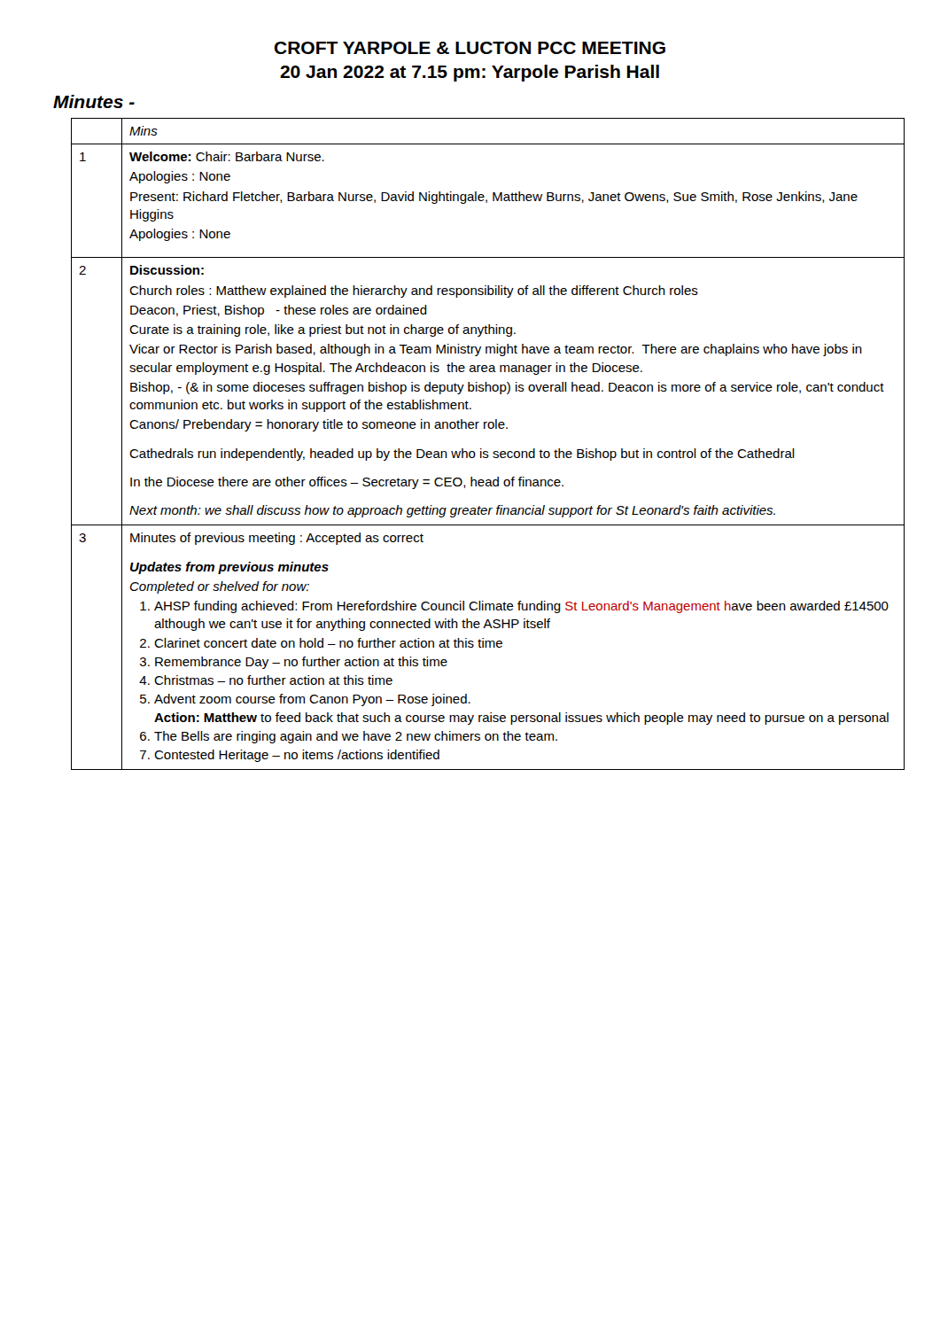CROFT YARPOLE & LUCTON PCC MEETING
20 Jan 2022 at 7.15 pm: Yarpole Parish Hall
Minutes -
| | Mins |
| 1 | Welcome: Chair: Barbara Nurse. Apologies : None Present: Richard Fletcher, Barbara Nurse, David Nightingale, Matthew Burns, Janet Owens, Sue Smith, Rose Jenkins, Jane Higgins Apologies : None |
| 2 | Discussion: Church roles : Matthew explained the hierarchy and responsibility of all the different Church roles Deacon, Priest, Bishop - these roles are ordained Curate is a training role, like a priest but not in charge of anything. Vicar or Rector is Parish based, although in a Team Ministry might have a team rector. There are chaplains who have jobs in secular employment e.g Hospital. The Archdeacon is the area manager in the Diocese. Bishop, - (& in some dioceses suffragen bishop is deputy bishop) is overall head. Deacon is more of a service role, can't conduct communion etc. but works in support of the establishment. Canons/ Prebendary = honorary title to someone in another role. Cathedrals run independently, headed up by the Dean who is second to the Bishop but in control of the Cathedral In the Diocese there are other offices – Secretary = CEO, head of finance. Next month: we shall discuss how to approach getting greater financial support for St Leonard's faith activities. |
| 3 | Minutes of previous meeting : Accepted as correct Updates from previous minutes Completed or shelved for now: AHSP funding achieved: From Herefordshire Council Climate funding St Leonard's Management h ave been awarded £14500 although we can't use it for anything connected with the ASHP itself Clarinet concert date on hold – no further action at this time Remembrance Day – no further action at this time Christmas – no further action at this time Advent zoom course from Canon Pyon – Rose joined. Action: Matthew to feed back that such a course may raise personal issues which people may need to pursue on a personal The Bells are ringing again and we have 2 new chimers on the team. Contested Heritage – no items /actions identified |